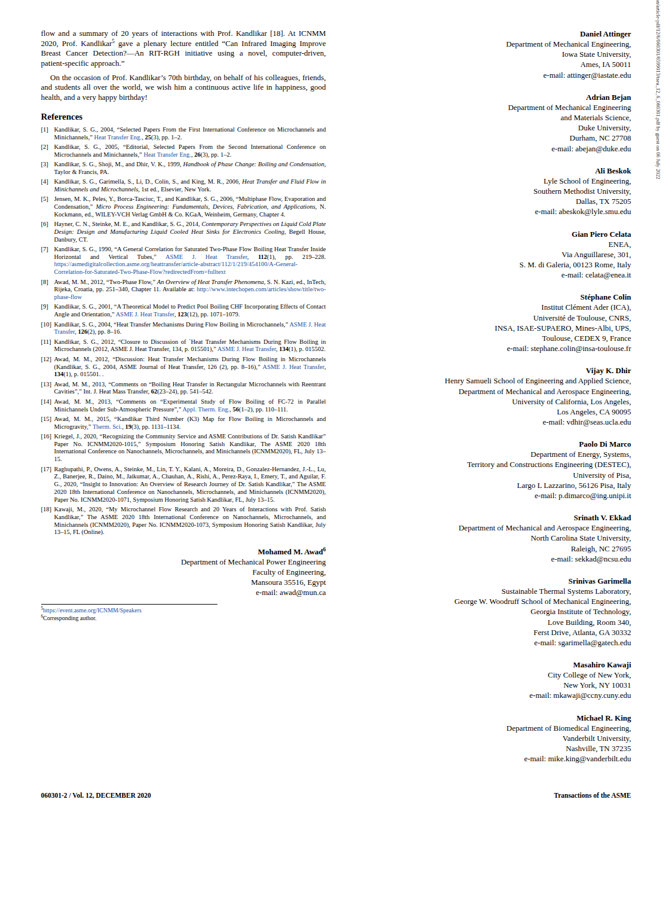Downloaded from http://asmedigitalcollection.asme.org/thermalscienceapplication/article-pdf/12/6/060301/6599013/tsea_12_6_060301.pdf by guest on 06 July 2022
flow and a summary of 20 years of interactions with Prof. Kandlikar [18]. At ICNMM 2020, Prof. Kandlikar5 gave a plenary lecture entitled “Can Infrared Imaging Improve Breast Cancer Detection?—An RIT-RGH initiative using a novel, computer-driven, patient-specific approach.”
On the occasion of Prof. Kandlikar’s 70th birthday, on behalf of his colleagues, friends, and students all over the world, we wish him a continuous active life in happiness, good health, and a very happy birthday!
References
[1] Kandlikar, S. G., 2004, “Selected Papers From the First International Conference on Microchannels and Minichannels,” Heat Transfer Eng., 25(3), pp. 1–2.
[2] Kandlikar, S. G., 2005, “Editorial, Selected Papers From the Second International Conference on Microchannels and Minichannels,” Heat Transfer Eng., 26(3), pp. 1–2.
[3] Kandlikar, S. G., Shoji, M., and Dhir, V. K., 1999, Handbook of Phase Change: Boiling and Condensation, Taylor & Francis, PA.
[4] Kandlikar, S. G., Garimella, S., Li, D., Colin, S., and King, M. R., 2006, Heat Transfer and Fluid Flow in Minichannels and Microchannels, 1st ed., Elsevier, New York.
[5] Jensen, M. K., Peles, Y., Borca-Tasciuc, T., and Kandlikar, S. G., 2006, “Multiphase Flow, Evaporation and Condensation,” Micro Process Engineering: Fundamentals, Devices, Fabrication, and Applications, N. Kockmann, ed., WILEY-VCH Verlag GmbH & Co. KGaA, Weinheim, Germany, Chapter 4.
[6] Hayner, C. N., Steinke, M. E., and Kandlikar, S. G., 2014, Contemporary Perspectives on Liquid Cold Plate Design: Design and Manufacturing Liquid Cooled Heat Sinks for Electronics Cooling, Begell House, Danbury, CT.
[7] Kandlikar, S. G., 1990, “A General Correlation for Saturated Two-Phase Flow Boiling Heat Transfer Inside Horizontal and Vertical Tubes,” ASME J. Heat Transfer, 112(1), pp. 219–228. https://asmedigitalcollection.asme.org/heattransfer/article-abstract/112/1/219/454100/A-General-Correlation-for-Saturated-Two-Phase-Flow?redirectedFrom=fulltext
[8] Awad, M. M., 2012, “Two-Phase Flow,” An Overview of Heat Transfer Phenomena, S. N. Kazi, ed., InTech, Rijeka, Croatia, pp. 251–340, Chapter 11. Available at: http://www.intechopen.com/articles/show/title/two-phase-flow
[9] Kandlikar, S. G., 2001, “A Theoretical Model to Predict Pool Boiling CHF Incorporating Effects of Contact Angle and Orientation,” ASME J. Heat Transfer, 123(12), pp. 1071–1079.
[10] Kandlikar, S. G., 2004, “Heat Transfer Mechanisms During Flow Boiling in Microchannels,” ASME J. Heat Transfer, 126(2), pp. 8–16.
[11] Kandlikar, S. G., 2012, “Closure to Discussion of `Heat Transfer Mechanisms During Flow Boiling in Microchannels (2012, ASME J. Heat Transfer, 134, p. 015501),” ASME J. Heat Transfer, 134(1), p. 015502.
[12] Awad, M. M., 2012, “Discussion: Heat Transfer Mechanisms During Flow Boiling in Microchannels (Kandlikar, S. G., 2004, ASME Journal of Heat Transfer, 126 (2), pp. 8–16),” ASME J. Heat Transfer, 134(1), p. 015501. .
[13] Awad, M. M., 2013, “Comments on “Boiling Heat Transfer in Rectangular Microchannels with Reentrant Cavities”,” Int. J. Heat Mass Transfer, 62(23–24), pp. 541–542.
[14] Awad, M. M., 2013, “Comments on “Experimental Study of Flow Boiling of FC-72 in Parallel Minichannels Under Sub-Atmospheric Pressure”,” Appl. Therm. Eng., 56(1–2), pp. 110–111.
[15] Awad, M. M., 2015, “Kandlikar Third Number (K3) Map for Flow Boiling in Microchannels and Microgravity,” Therm. Sci., 19(3), pp. 1131–1134.
[16] Kriegel, J., 2020, “Recognizing the Community Service and ASME Contributions of Dr. Satish Kandlikar” Paper No. ICNMM2020-1015,” Symposium Honoring Satish Kandlikar, The ASME 2020 18th International Conference on Nanochannels, Microchannels, and Minichannels (ICNMM2020), FL, July 13–15.
[17] Raghupathi, P., Owens, A., Steinke, M., Lin, T. Y., Kalani, A., Moreira, D., Gonzalez-Hernandez, J.-L., Lu, Z., Banerjee, R., Daino, M., Jaikumar, A., Chauhan, A., Rishi, A., Perez-Raya, I., Emery, T., and Aguilar, F. G., 2020, “Insight to Innovation: An Overview of Research Journey of Dr. Satish Kandlikar,” The ASME 2020 18th International Conference on Nanochannels, Microchannels, and Minichannels (ICNMM2020), Paper No. ICNMM2020-1071, Symposium Honoring Satish Kandlikar, FL, July 13–15.
[18] Kawaji, M., 2020, “My Microchannel Flow Research and 20 Years of Interactions with Prof. Satish Kandlikar,” The ASME 2020 18th International Conference on Nanochannels, Microchannels, and Minichannels (ICNMM2020), Paper No. ICNMM2020-1073, Symposium Honoring Satish Kandlikar, July 13–15, FL (Online).
Mohamed M. Awad6 Department of Mechanical Power Engineering Faculty of Engineering, Mansoura 35516, Egypt e-mail: awad@mun.ca
5https://event.asme.org/ICNMM/Speakers
6Corresponding author.
Daniel Attinger Department of Mechanical Engineering, Iowa State University, Ames, IA 50011 e-mail: attinger@iastate.edu
Adrian Bejan Department of Mechanical Engineering and Materials Science, Duke University, Durham, NC 27708 e-mail: abejan@duke.edu
Ali Beskok Lyle School of Engineering, Southern Methodist University, Dallas, TX 75205 e-mail: abeskok@lyle.smu.edu
Gian Piero Celata ENEA, Via Anguillarese, 301, S. M. di Galeria, 00123 Rome, Italy e-mail: celata@enea.it
Stéphane Colin Institut Clément Ader (ICA), Université de Toulouse, CNRS, INSA, ISAE-SUPAERO, Mines-Albi, UPS, Toulouse, CEDEX 9, France e-mail: stephane.colin@insa-toulouse.fr
Vijay K. Dhir Henry Samueli School of Engineering and Applied Science, Department of Mechanical and Aerospace Engineering, University of California, Los Angeles, Los Angeles, CA 90095 e-mail: vdhir@seas.ucla.edu
Paolo Di Marco Department of Energy, Systems, Territory and Constructions Engineering (DESTEC), University of Pisa, Largo L Lazzarino, 56126 Pisa, Italy e-mail: p.dimarco@ing.unipi.it
Srinath V. Ekkad Department of Mechanical and Aerospace Engineering, North Carolina State University, Raleigh, NC 27695 e-mail: sekkad@ncsu.edu
Srinivas Garimella Sustainable Thermal Systems Laboratory, George W. Woodruff School of Mechanical Engineering, Georgia Institute of Technology, Love Building, Room 340, Ferst Drive, Atlanta, GA 30332 e-mail: sgarimella@gatech.edu
Masahiro Kawaji City College of New York, New York, NY 10031 e-mail: mkawaji@ccny.cuny.edu
Michael R. King Department of Biomedical Engineering, Vanderbilt University, Nashville, TN 37235 e-mail: mike.king@vanderbilt.edu
060301-2 / Vol. 12, DECEMBER 2020
Transactions of the ASME